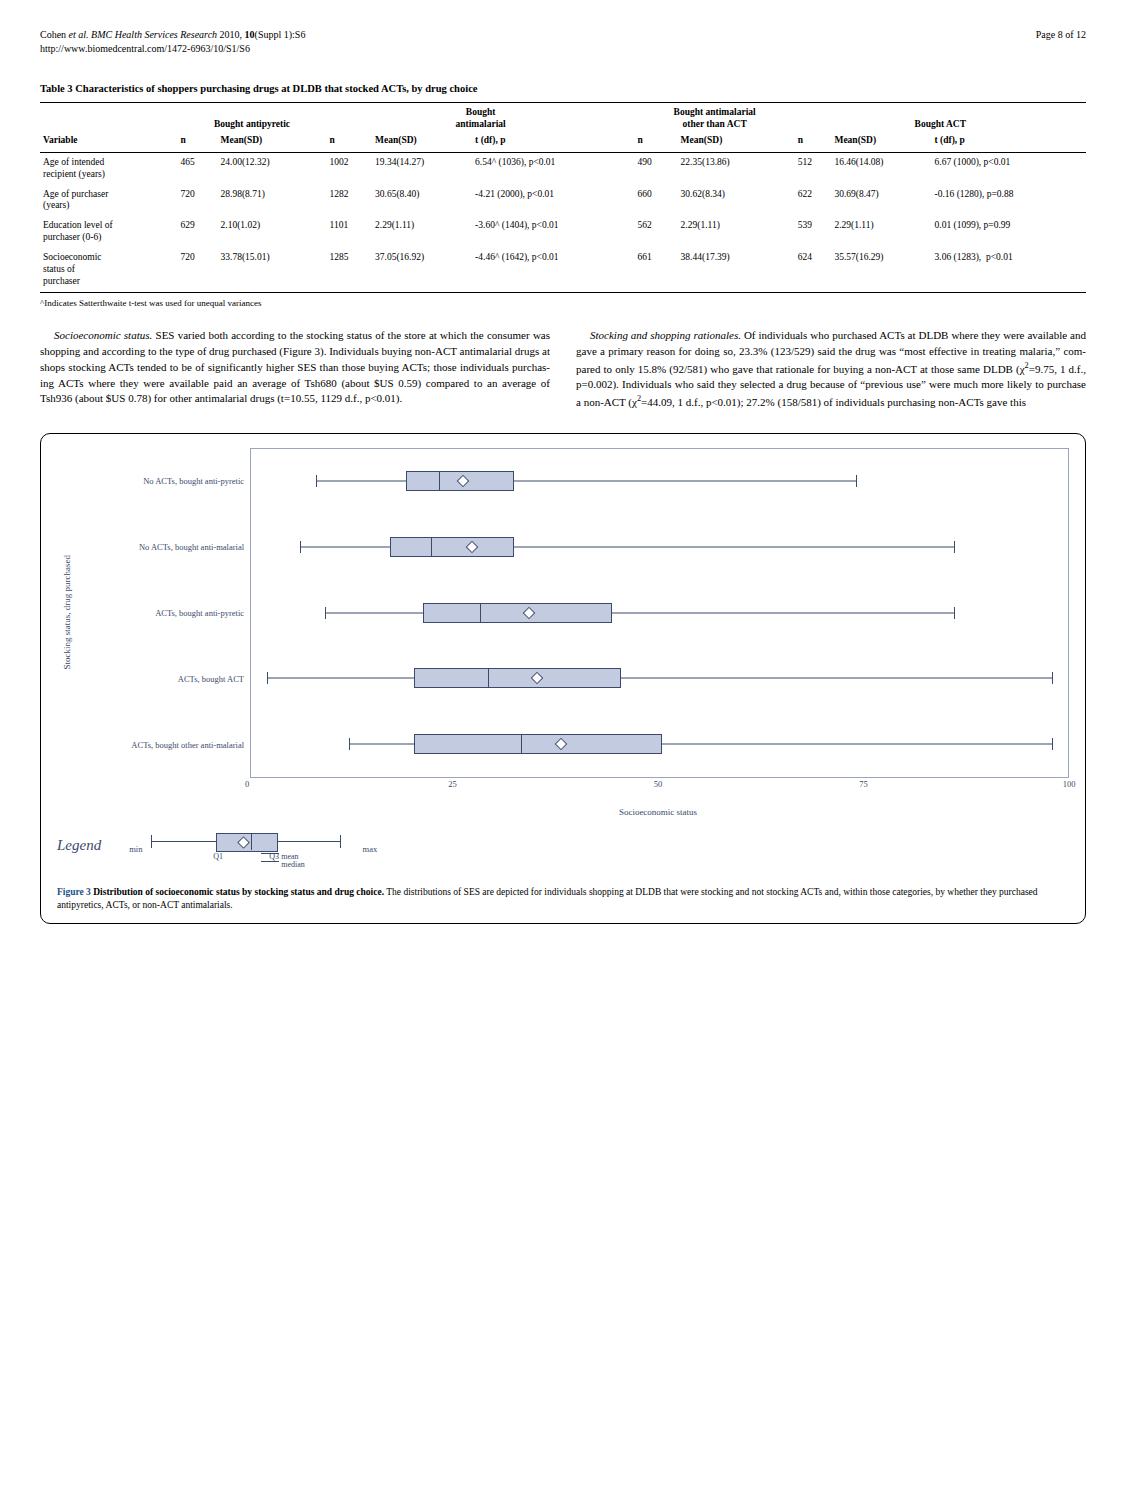Cohen et al. BMC Health Services Research 2010, 10(Suppl 1):S6
http://www.biomedcentral.com/1472-6963/10/S1/S6
Page 8 of 12
Table 3 Characteristics of shoppers purchasing drugs at DLDB that stocked ACTs, by drug choice
| | Bought antipyretic | Bought antimalarial | Bought antimalarial other than ACT | Bought ACT |
| --- | --- | --- | --- | --- |
| Variable | n | Mean(SD) | n | Mean(SD) | t (df), p | n | Mean(SD) | n | Mean(SD) | t (df), p |
| Age of intended recipient (years) | 465 | 24.00(12.32) | 1002 | 19.34(14.27) | 6.54^ (1036), p<0.01 | 490 | 22.35(13.86) | 512 | 16.46(14.08) | 6.67 (1000), p<0.01 |
| Age of purchaser (years) | 720 | 28.98(8.71) | 1282 | 30.65(8.40) | -4.21 (2000), p<0.01 | 660 | 30.62(8.34) | 622 | 30.69(8.47) | -0.16 (1280), p=0.88 |
| Education level of purchaser (0-6) | 629 | 2.10(1.02) | 1101 | 2.29(1.11) | -3.60^ (1404), p<0.01 | 562 | 2.29(1.11) | 539 | 2.29(1.11) | 0.01 (1099), p=0.99 |
| Socioeconomic status of purchaser | 720 | 33.78(15.01) | 1285 | 37.05(16.92) | -4.46^ (1642), p<0.01 | 661 | 38.44(17.39) | 624 | 35.57(16.29) | 3.06 (1283), p<0.01 |
^Indicates Satterthwaite t-test was used for unequal variances
Socioeconomic status. SES varied both according to the stocking status of the store at which the consumer was shopping and according to the type of drug purchased (Figure 3). Individuals buying non-ACT antimalarial drugs at shops stocking ACTs tended to be of significantly higher SES than those buying ACTs; those individuals purchasing ACTs where they were available paid an average of Tsh680 (about $US 0.59) compared to an average of Tsh936 (about $US 0.78) for other antimalarial drugs (t=10.55, 1129 d.f., p<0.01).
Stocking and shopping rationales. Of individuals who purchased ACTs at DLDB where they were available and gave a primary reason for doing so, 23.3% (123/529) said the drug was “most effective in treating malaria,” compared to only 15.8% (92/581) who gave that rationale for buying a non-ACT at those same DLDB (χ2=9.75, 1 d.f., p=0.002). Individuals who said they selected a drug because of “previous use” were much more likely to purchase a non-ACT (χ2=44.09, 1 d.f., p<0.01); 27.2% (158/581) of individuals purchasing non-ACTs gave this
Stocking status, drug purchased
No ACTs, bought anti-pyretic
No ACTs, bought anti-malarial
ACTs, bought anti-pyretic
ACTs, bought ACT
ACTs, bought other anti-malarial
0 25 50 75 100
Socioeconomic status
Legend
min
max
Q1
Q3
mean
median
Figure 3 Distribution of socioeconomic status by stocking status and drug choice. The distributions of SES are depicted for individuals shopping at DLDB that were stocking and not stocking ACTs and, within those categories, by whether they purchased antipyretics, ACTs, or non-ACT antimalarials.